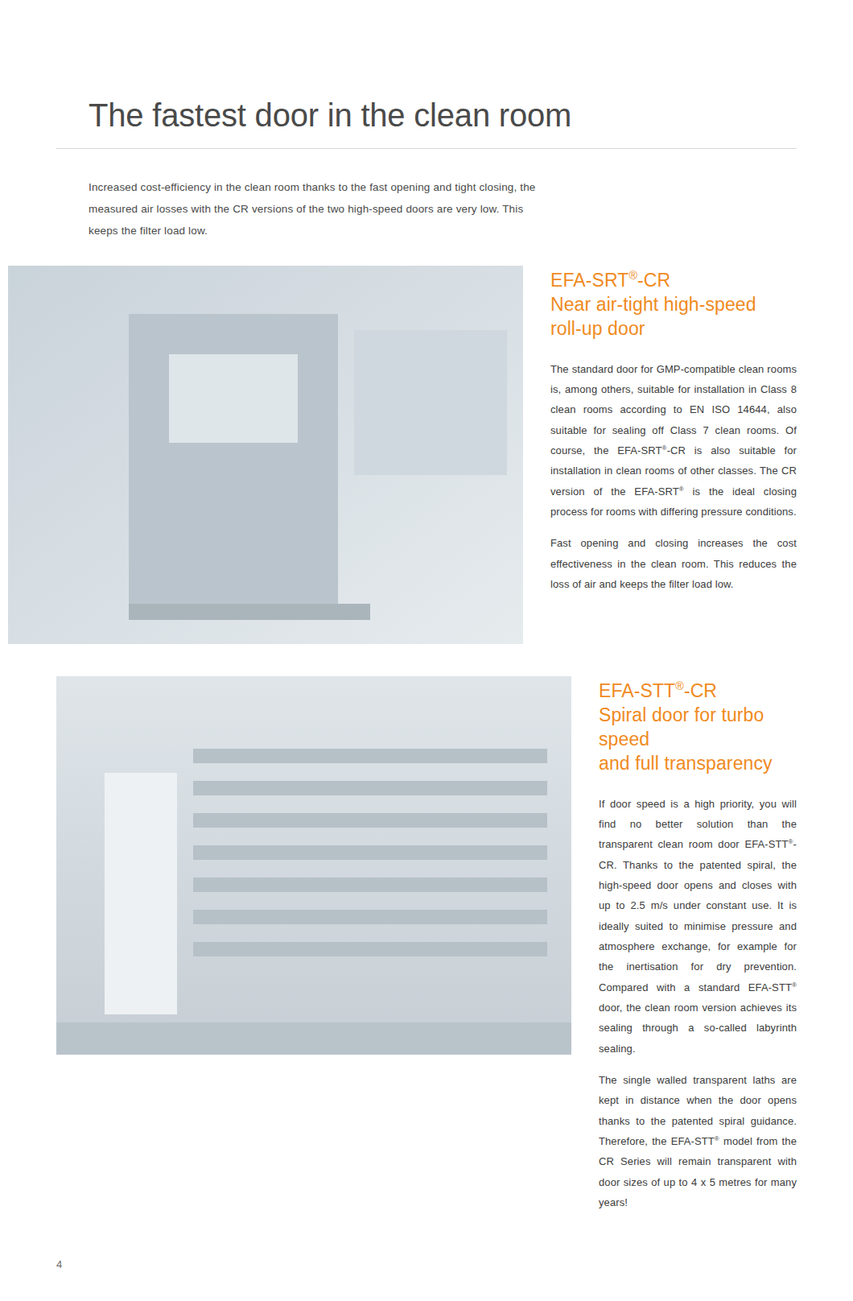The fastest door in the clean room
Increased cost-efficiency in the clean room thanks to the fast opening and tight closing, the measured air losses with the CR versions of the two high-speed doors are very low. This keeps the filter load low.
EFA-SRT®-CR
Near air-tight high-speed
roll-up door
The standard door for GMP-compatible clean rooms is, among others, suitable for installation in Class 8 clean rooms according to EN ISO 14644, also suitable for sealing off Class 7 clean rooms. Of course, the EFA-SRT®-CR is also suitable for installation in clean rooms of other classes. The CR version of the EFA-SRT® is the ideal closing process for rooms with differing pressure conditions.
Fast opening and closing increases the cost effectiveness in the clean room. This reduces the loss of air and keeps the filter load low.
EFA-STT®-CR
Spiral door for turbo speed
and full transparency
If door speed is a high priority, you will find no better solution than the transparent clean room door EFA-STT®-CR. Thanks to the patented spiral, the high-speed door opens and closes with up to 2.5 m/s under constant use. It is ideally suited to minimise pressure and atmosphere exchange, for example for the inertisation for dry prevention. Compared with a standard EFA-STT® door, the clean room version achieves its sealing through a so-called labyrinth sealing.
The single walled transparent laths are kept in distance when the door opens thanks to the patented spiral guidance. Therefore, the EFA-STT® model from the CR Series will remain transparent with door sizes of up to 4 x 5 metres for many years!
4